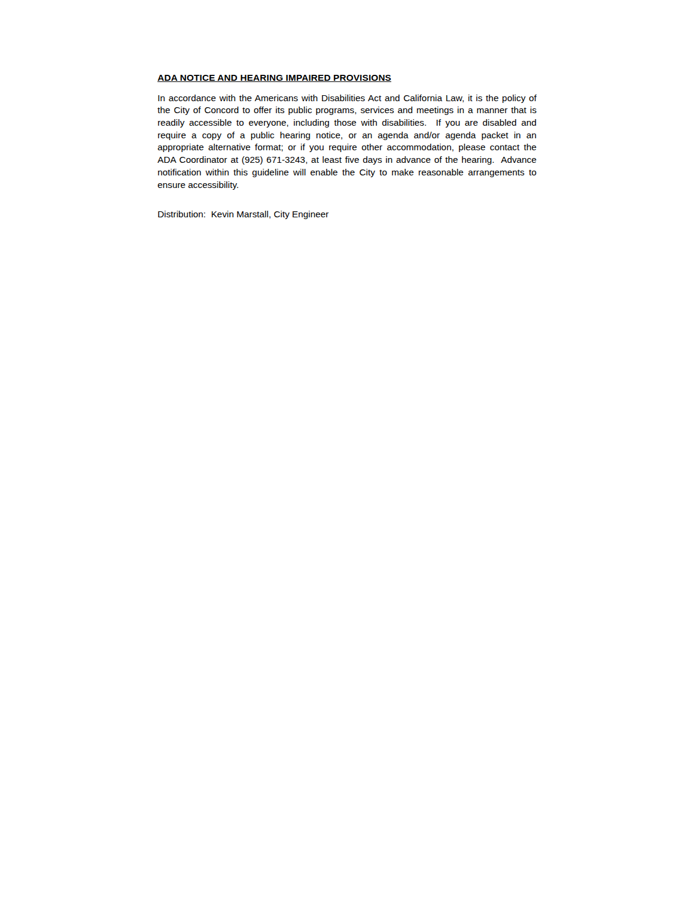ADA NOTICE AND HEARING IMPAIRED PROVISIONS
In accordance with the Americans with Disabilities Act and California Law, it is the policy of the City of Concord to offer its public programs, services and meetings in a manner that is readily accessible to everyone, including those with disabilities. If you are disabled and require a copy of a public hearing notice, or an agenda and/or agenda packet in an appropriate alternative format; or if you require other accommodation, please contact the ADA Coordinator at (925) 671-3243, at least five days in advance of the hearing. Advance notification within this guideline will enable the City to make reasonable arrangements to ensure accessibility.
Distribution: Kevin Marstall, City Engineer